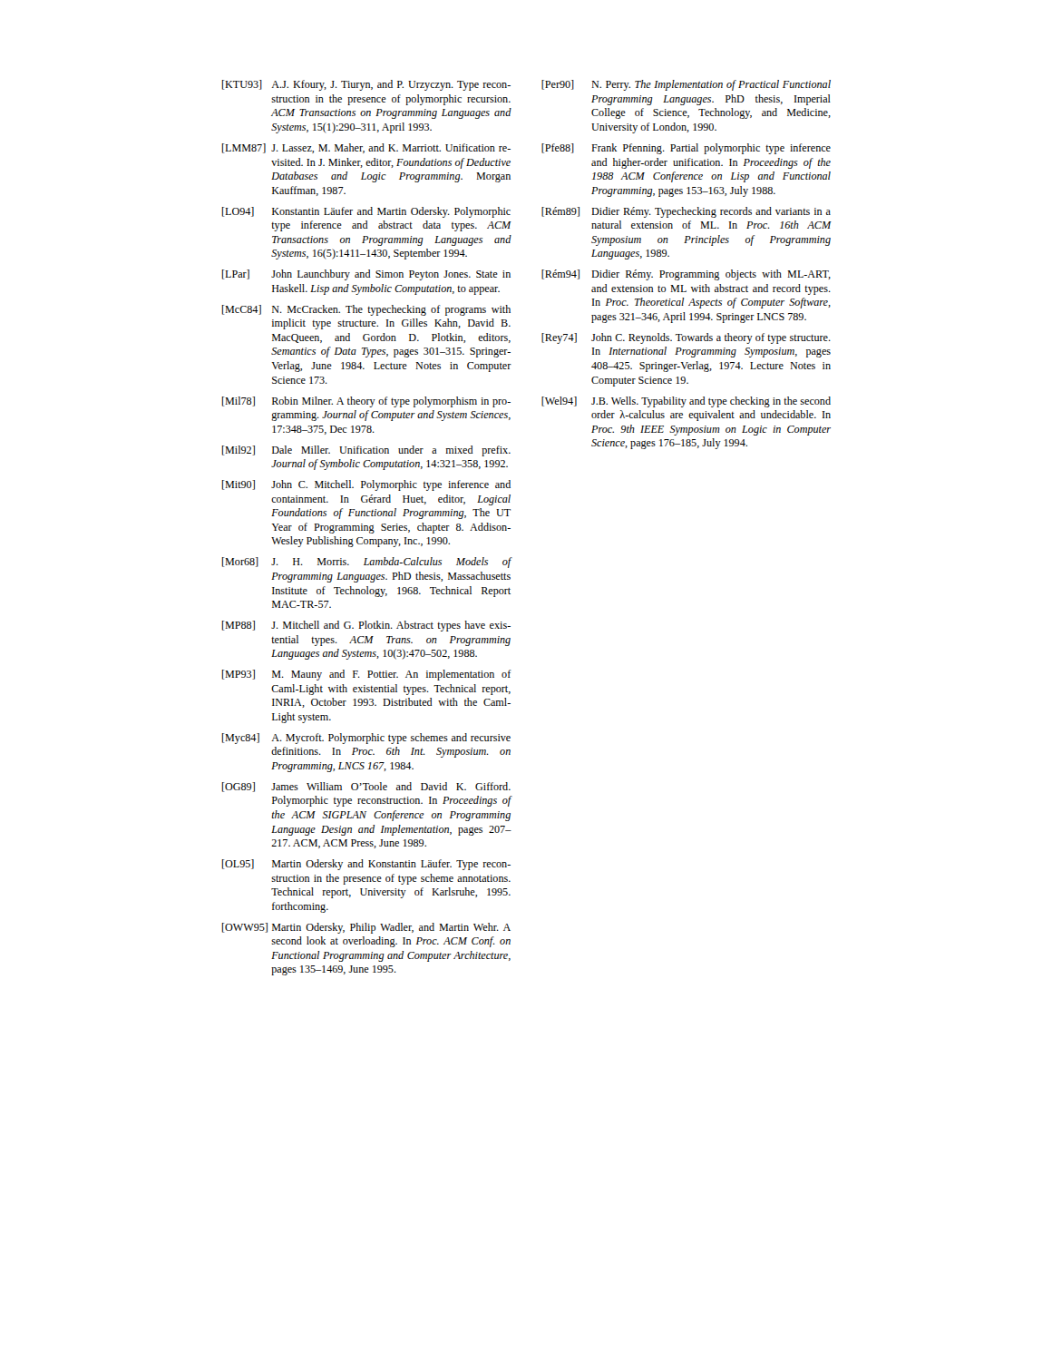[KTU93]
A.J. Kfoury, J. Tiuryn, and P. Urzyczyn. Type reconstruction in the presence of polymorphic recursion. ACM Transactions on Programming Languages and Systems, 15(1):290–311, April 1993.
[LMM87]
J. Lassez, M. Maher, and K. Marriott. Unification revisited. In J. Minker, editor, Foundations of Deductive Databases and Logic Programming. Morgan Kauffman, 1987.
[LO94]
Konstantin Läufer and Martin Odersky. Polymorphic type inference and abstract data types. ACM Transactions on Programming Languages and Systems, 16(5):1411–1430, September 1994.
[LPar]
John Launchbury and Simon Peyton Jones. State in Haskell. Lisp and Symbolic Computation, to appear.
[McC84]
N. McCracken. The typechecking of programs with implicit type structure. In Gilles Kahn, David B. MacQueen, and Gordon D. Plotkin, editors, Semantics of Data Types, pages 301–315. Springer-Verlag, June 1984. Lecture Notes in Computer Science 173.
[Mil78]
Robin Milner. A theory of type polymorphism in programming. Journal of Computer and System Sciences, 17:348–375, Dec 1978.
[Mil92]
Dale Miller. Unification under a mixed prefix. Journal of Symbolic Computation, 14:321–358, 1992.
[Mit90]
John C. Mitchell. Polymorphic type inference and containment. In Gérard Huet, editor, Logical Foundations of Functional Programming, The UT Year of Programming Series, chapter 8. Addison-Wesley Publishing Company, Inc., 1990.
[Mor68]
J. H. Morris. Lambda-Calculus Models of Programming Languages. PhD thesis, Massachusetts Institute of Technology, 1968. Technical Report MAC-TR-57.
[MP88]
J. Mitchell and G. Plotkin. Abstract types have existential types. ACM Trans. on Programming Languages and Systems, 10(3):470–502, 1988.
[MP93]
M. Mauny and F. Pottier. An implementation of Caml-Light with existential types. Technical report, INRIA, October 1993. Distributed with the Caml-Light system.
[Myc84]
A. Mycroft. Polymorphic type schemes and recursive definitions. In Proc. 6th Int. Symposium. on Programming, LNCS 167, 1984.
[OG89]
James William O’Toole and David K. Gifford. Polymorphic type reconstruction. In Proceedings of the ACM SIGPLAN Conference on Programming Language Design and Implementation, pages 207–217. ACM, ACM Press, June 1989.
[OL95]
Martin Odersky and Konstantin Läufer. Type reconstruction in the presence of type scheme annotations. Technical report, University of Karlsruhe, 1995. forthcoming.
[OWW95]
Martin Odersky, Philip Wadler, and Martin Wehr. A second look at overloading. In Proc. ACM Conf. on Functional Programming and Computer Architecture, pages 135–1469, June 1995.
[Per90]
N. Perry. The Implementation of Practical Functional Programming Languages. PhD thesis, Imperial College of Science, Technology, and Medicine, University of London, 1990.
[Pfe88]
Frank Pfenning. Partial polymorphic type inference and higher-order unification. In Proceedings of the 1988 ACM Conference on Lisp and Functional Programming, pages 153–163, July 1988.
[Rém89]
Didier Rémy. Typechecking records and variants in a natural extension of ML. In Proc. 16th ACM Symposium on Principles of Programming Languages, 1989.
[Rém94]
Didier Rémy. Programming objects with ML-ART, and extension to ML with abstract and record types. In Proc. Theoretical Aspects of Computer Software, pages 321–346, April 1994. Springer LNCS 789.
[Rey74]
John C. Reynolds. Towards a theory of type structure. In International Programming Symposium, pages 408–425. Springer-Verlag, 1974. Lecture Notes in Computer Science 19.
[Wel94]
J.B. Wells. Typability and type checking in the second order λ-calculus are equivalent and undecidable. In Proc. 9th IEEE Symposium on Logic in Computer Science, pages 176–185, July 1994.